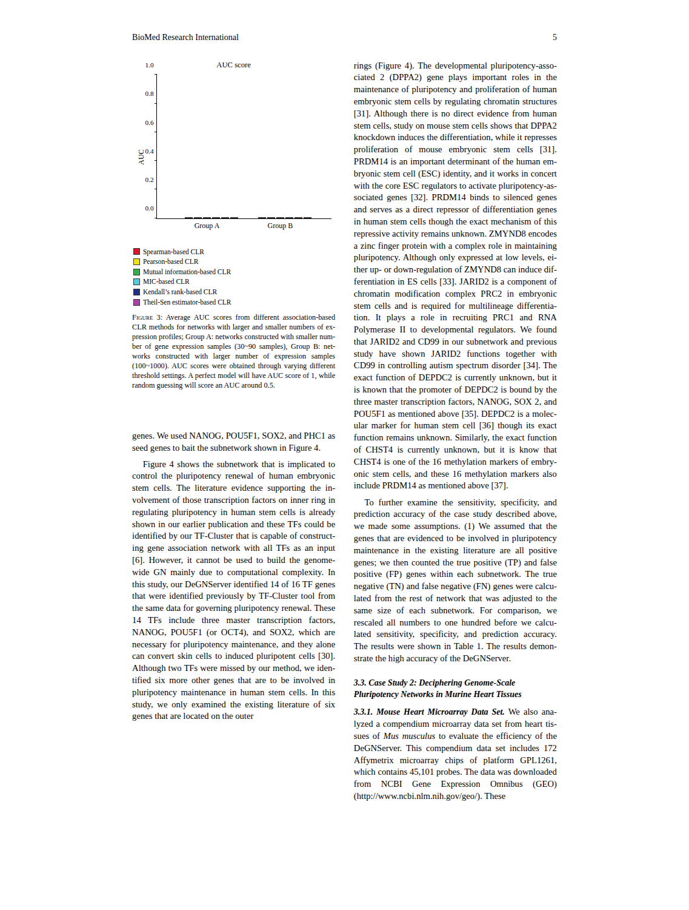BioMed Research International
5
AUC score
AUC
1.0
0.8
0.6
0.4
0.2
0.0
Group A
Group B
Spearman-based CLR
Pearson-based CLR
Mutual information-based CLR
MIC-based CLR
Kendall’s rank-based CLR
Theil-Sen estimator-based CLR
Figure 3: Average AUC scores from different association-based CLR methods for networks with larger and smaller numbers of expression profiles; Group A: networks constructed with smaller number of gene expression samples (30~90 samples), Group B: networks constructed with larger number of expression samples (100~1000). AUC scores were obtained through varying different threshold settings. A perfect model will have AUC score of 1, while random guessing will score an AUC around 0.5.
genes. We used NANOG, POU5F1, SOX2, and PHC1 as seed genes to bait the subnetwork shown in Figure 4.
Figure 4 shows the subnetwork that is implicated to control the pluripotency renewal of human embryonic stem cells. The literature evidence supporting the involvement of those transcription factors on inner ring in regulating pluripotency in human stem cells is already shown in our earlier publication and these TFs could be identified by our TF-Cluster that is capable of constructing gene association network with all TFs as an input [6]. However, it cannot be used to build the genome-wide GN mainly due to computational complexity. In this study, our DeGNServer identified 14 of 16 TF genes that were identified previously by TF-Cluster tool from the same data for governing pluripotency renewal. These 14 TFs include three master transcription factors, NANOG, POU5F1 (or OCT4), and SOX2, which are necessary for pluripotency maintenance, and they alone can convert skin cells to induced pluripotent cells [30]. Although two TFs were missed by our method, we identified six more other genes that are to be involved in pluripotency maintenance in human stem cells. In this study, we only examined the existing literature of six genes that are located on the outer
rings (Figure 4). The developmental pluripotency-associated 2 (DPPA2) gene plays important roles in the maintenance of pluripotency and proliferation of human embryonic stem cells by regulating chromatin structures [31]. Although there is no direct evidence from human stem cells, study on mouse stem cells shows that DPPA2 knockdown induces the differentiation, while it represses proliferation of mouse embryonic stem cells [31]. PRDM14 is an important determinant of the human embryonic stem cell (ESC) identity, and it works in concert with the core ESC regulators to activate pluripotency-associated genes [32]. PRDM14 binds to silenced genes and serves as a direct repressor of differentiation genes in human stem cells though the exact mechanism of this repressive activity remains unknown. ZMYND8 encodes a zinc finger protein with a complex role in maintaining pluripotency. Although only expressed at low levels, either up- or down-regulation of ZMYND8 can induce differentiation in ES cells [33]. JARID2 is a component of chromatin modification complex PRC2 in embryonic stem cells and is required for multilineage differentiation. It plays a role in recruiting PRC1 and RNA Polymerase II to developmental regulators. We found that JARID2 and CD99 in our subnetwork and previous study have shown JARID2 functions together with CD99 in controlling autism spectrum disorder [34]. The exact function of DEPDC2 is currently unknown, but it is known that the promoter of DEPDC2 is bound by the three master transcription factors, NANOG, SOX 2, and POU5F1 as mentioned above [35]. DEPDC2 is a molecular marker for human stem cell [36] though its exact function remains unknown. Similarly, the exact function of CHST4 is currently unknown, but it is know that CHST4 is one of the 16 methylation markers of embryonic stem cells, and these 16 methylation markers also include PRDM14 as mentioned above [37].
To further examine the sensitivity, specificity, and prediction accuracy of the case study described above, we made some assumptions. (1) We assumed that the genes that are evidenced to be involved in pluripotency maintenance in the existing literature are all positive genes; we then counted the true positive (TP) and false positive (FP) genes within each subnetwork. The true negative (TN) and false negative (FN) genes were calculated from the rest of network that was adjusted to the same size of each subnetwork. For comparison, we rescaled all numbers to one hundred before we calculated sensitivity, specificity, and prediction accuracy. The results were shown in Table 1. The results demonstrate the high accuracy of the DeGNServer.
3.3. Case Study 2: Deciphering Genome-Scale Pluripotency Networks in Murine Heart Tissues
3.3.1. Mouse Heart Microarray Data Set.
We also analyzed a compendium microarray data set from heart tissues of Mus musculus to evaluate the efficiency of the DeGNServer. This compendium data set includes 172 Affymetrix microarray chips of platform GPL1261, which contains 45,101 probes. The data was downloaded from NCBI Gene Expression Omnibus (GEO) (http://www.ncbi.nlm.nih.gov/geo/). These